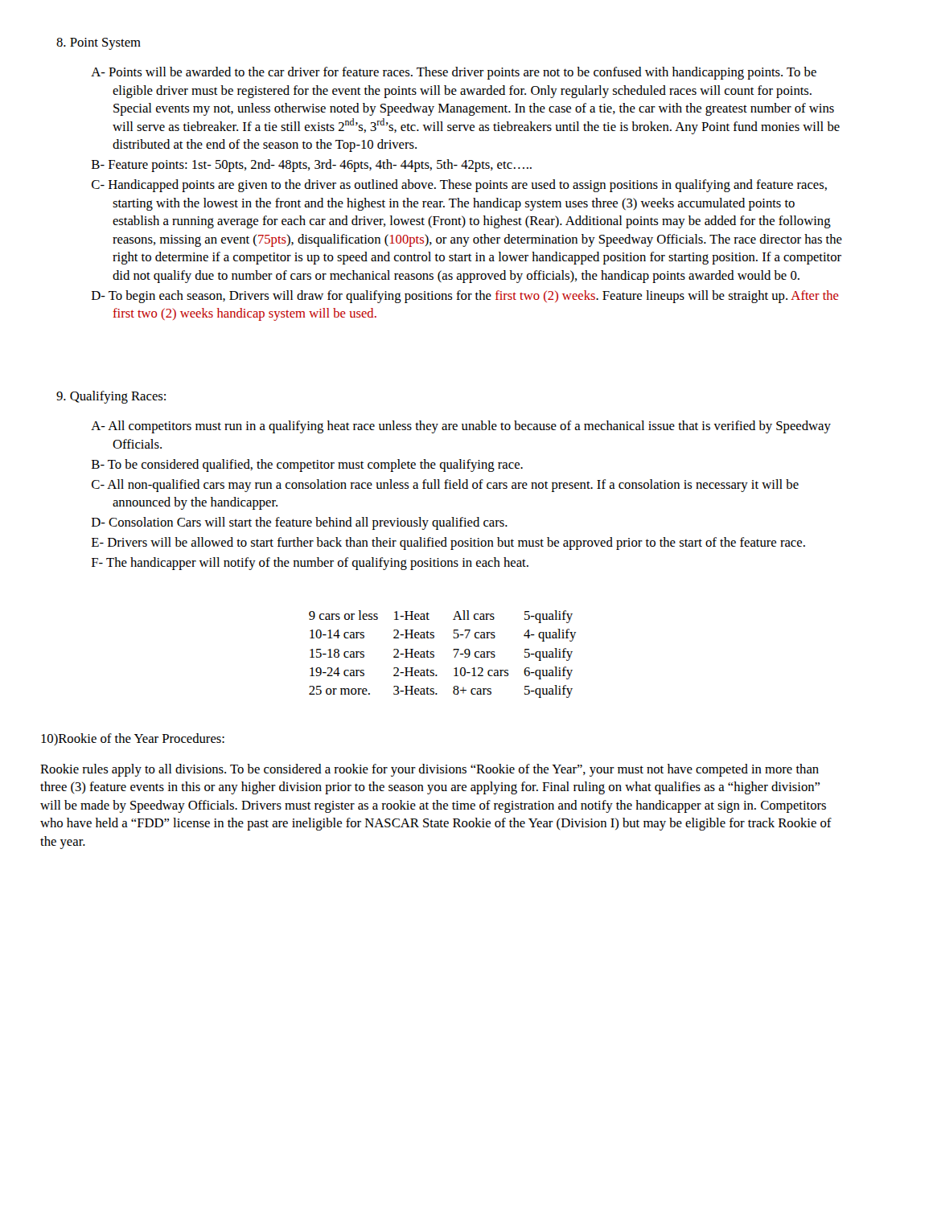Speedway Rules
Point System
A- Points will be awarded to the car driver for feature races. These driver points are not to be confused with handicapping points. To be eligible driver must be registered for the event the points will be awarded for. Only regularly scheduled races will count for points. Special events my not, unless otherwise noted by Speedway Management. In the case of a tie, the car with the greatest number of wins will serve as tiebreaker. If a tie still exists 2nd’s, 3rd’s, etc. will serve as tiebreakers until the tie is broken. Any Point fund monies will be distributed at the end of the season to the Top-10 drivers.
B- Feature points: 1st- 50pts, 2nd- 48pts, 3rd- 46pts, 4th- 44pts, 5th- 42pts, etc…..
C- Handicapped points are given to the driver as outlined above. These points are used to assign positions in qualifying and feature races, starting with the lowest in the front and the highest in the rear. The handicap system uses three (3) weeks accumulated points to establish a running average for each car and driver, lowest (Front) to highest (Rear). Additional points may be added for the following reasons, missing an event (75pts), disqualification (100pts), or any other determination by Speedway Officials. The race director has the right to determine if a competitor is up to speed and control to start in a lower handicapped position for starting position. If a competitor did not qualify due to number of cars or mechanical reasons (as approved by officials), the handicap points awarded would be 0.
D- To begin each season, Drivers will draw for qualifying positions for the first two (2) weeks. Feature lineups will be straight up. After the first two (2) weeks handicap system will be used.
Qualifying Races:
A- All competitors must run in a qualifying heat race unless they are unable to because of a mechanical issue that is verified by Speedway Officials.
B- To be considered qualified, the competitor must complete the qualifying race.
C- All non-qualified cars may run a consolation race unless a full field of cars are not present. If a consolation is necessary it will be announced by the handicapper.
D- Consolation Cars will start the feature behind all previously qualified cars.
E- Drivers will be allowed to start further back than their qualified position but must be approved prior to the start of the feature race.
F- The handicapper will notify of the number of qualifying positions in each heat.
| 9 cars or less | 1-Heat | All cars | 5-qualify |
| 10-14 cars | 2-Heats | 5-7 cars | 4- qualify |
| 15-18 cars | 2-Heats | 7-9 cars | 5-qualify |
| 19-24 cars | 2-Heats. | 10-12 cars | 6-qualify |
| 25 or more. | 3-Heats. | 8+ cars | 5-qualify |
10)Rookie of the Year Procedures:
Rookie rules apply to all divisions. To be considered a rookie for your divisions “Rookie of the Year”, your must not have competed in more than three (3) feature events in this or any higher division prior to the season you are applying for. Final ruling on what qualifies as a “higher division” will be made by Speedway Officials. Drivers must register as a rookie at the time of registration and notify the handicapper at sign in. Competitors who have held a “FDD” license in the past are ineligible for NASCAR State Rookie of the Year (Division I) but may be eligible for track Rookie of the year.